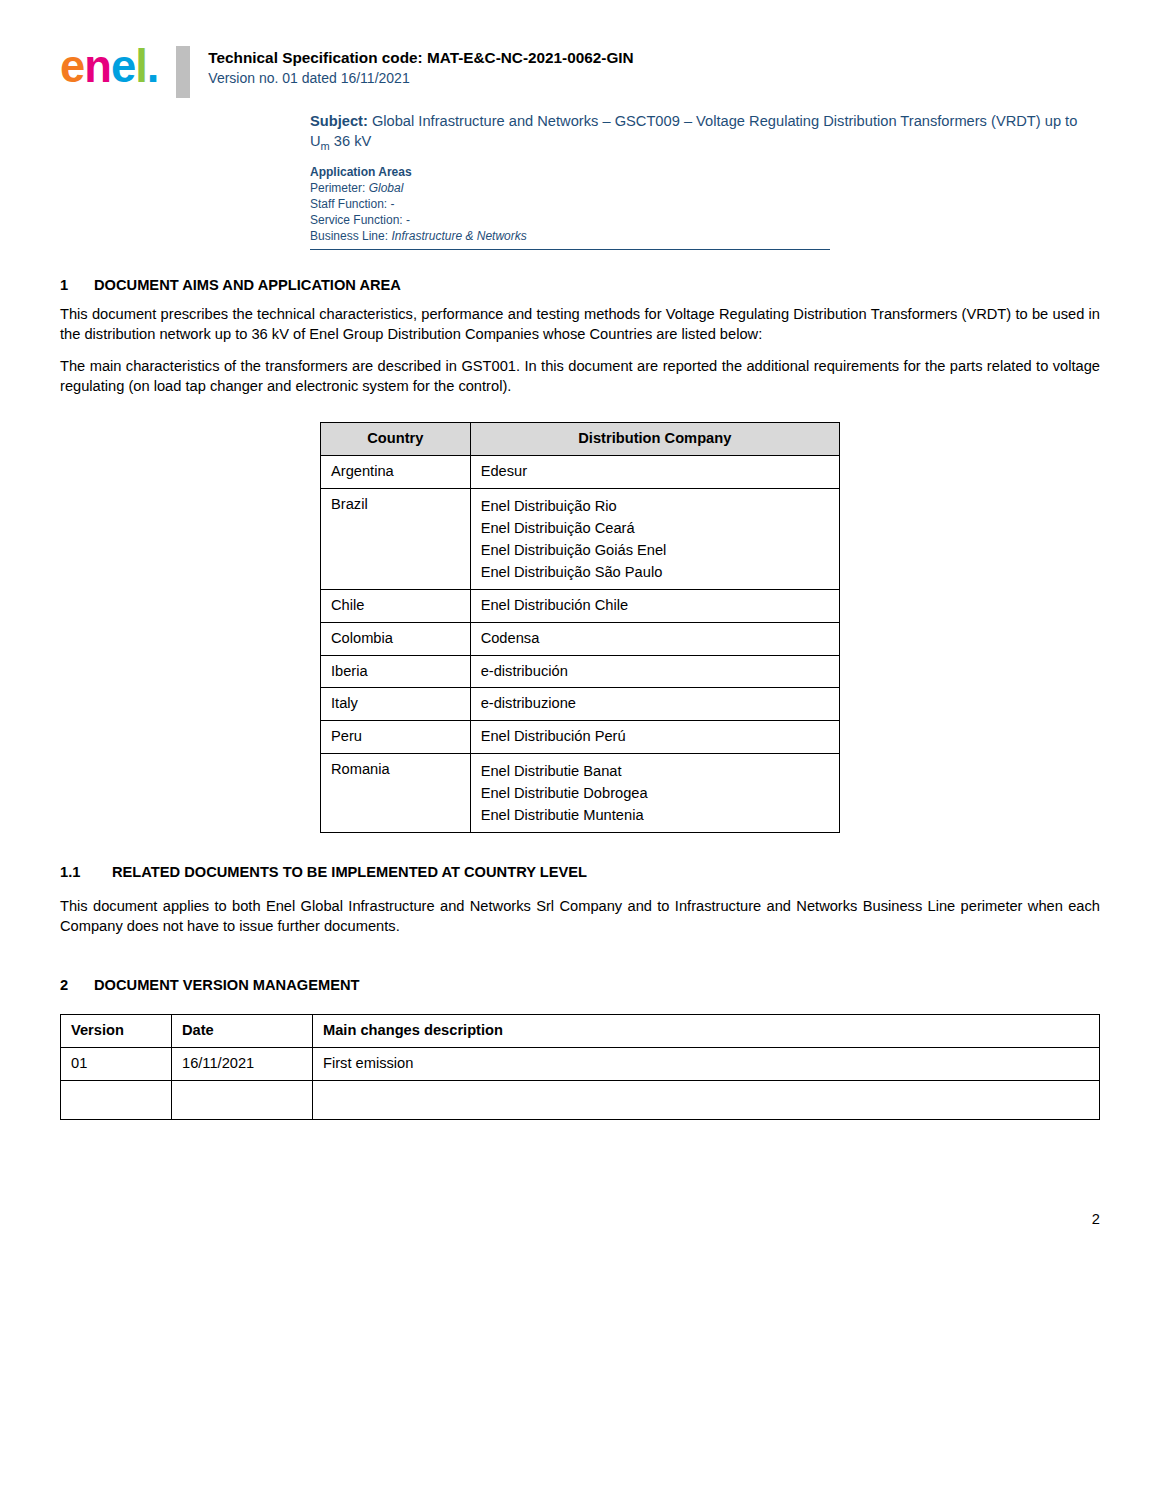enel.
Technical Specification code: MAT-E&C-NC-2021-0062-GIN
Version no. 01 dated 16/11/2021
Subject: Global Infrastructure and Networks – GSCT009 – Voltage Regulating Distribution Transformers (VRDT) up to Um 36 kV
Application Areas
Perimeter: Global
Staff Function: -
Service Function: -
Business Line: Infrastructure & Networks
1 DOCUMENT AIMS AND APPLICATION AREA
This document prescribes the technical characteristics, performance and testing methods for Voltage Regulating Distribution Transformers (VRDT) to be used in the distribution network up to 36 kV of Enel Group Distribution Companies whose Countries are listed below:
The main characteristics of the transformers are described in GST001. In this document are reported the additional requirements for the parts related to voltage regulating (on load tap changer and electronic system for the control).
| Country | Distribution Company |
| --- | --- |
| Argentina | Edesur |
| Brazil | Enel Distribuição Rio Enel Distribuição Ceará Enel Distribuição Goiás Enel Enel Distribuição São Paulo |
| Chile | Enel Distribución Chile |
| Colombia | Codensa |
| Iberia | e-distribución |
| Italy | e-distribuzione |
| Peru | Enel Distribución Perú |
| Romania | Enel Distributie Banat Enel Distributie Dobrogea Enel Distributie Muntenia |
1.1 RELATED DOCUMENTS TO BE IMPLEMENTED AT COUNTRY LEVEL
This document applies to both Enel Global Infrastructure and Networks Srl Company and to Infrastructure and Networks Business Line perimeter when each Company does not have to issue further documents.
2 DOCUMENT VERSION MANAGEMENT
| Version | Date | Main changes description |
| --- | --- | --- |
| 01 | 16/11/2021 | First emission |
2